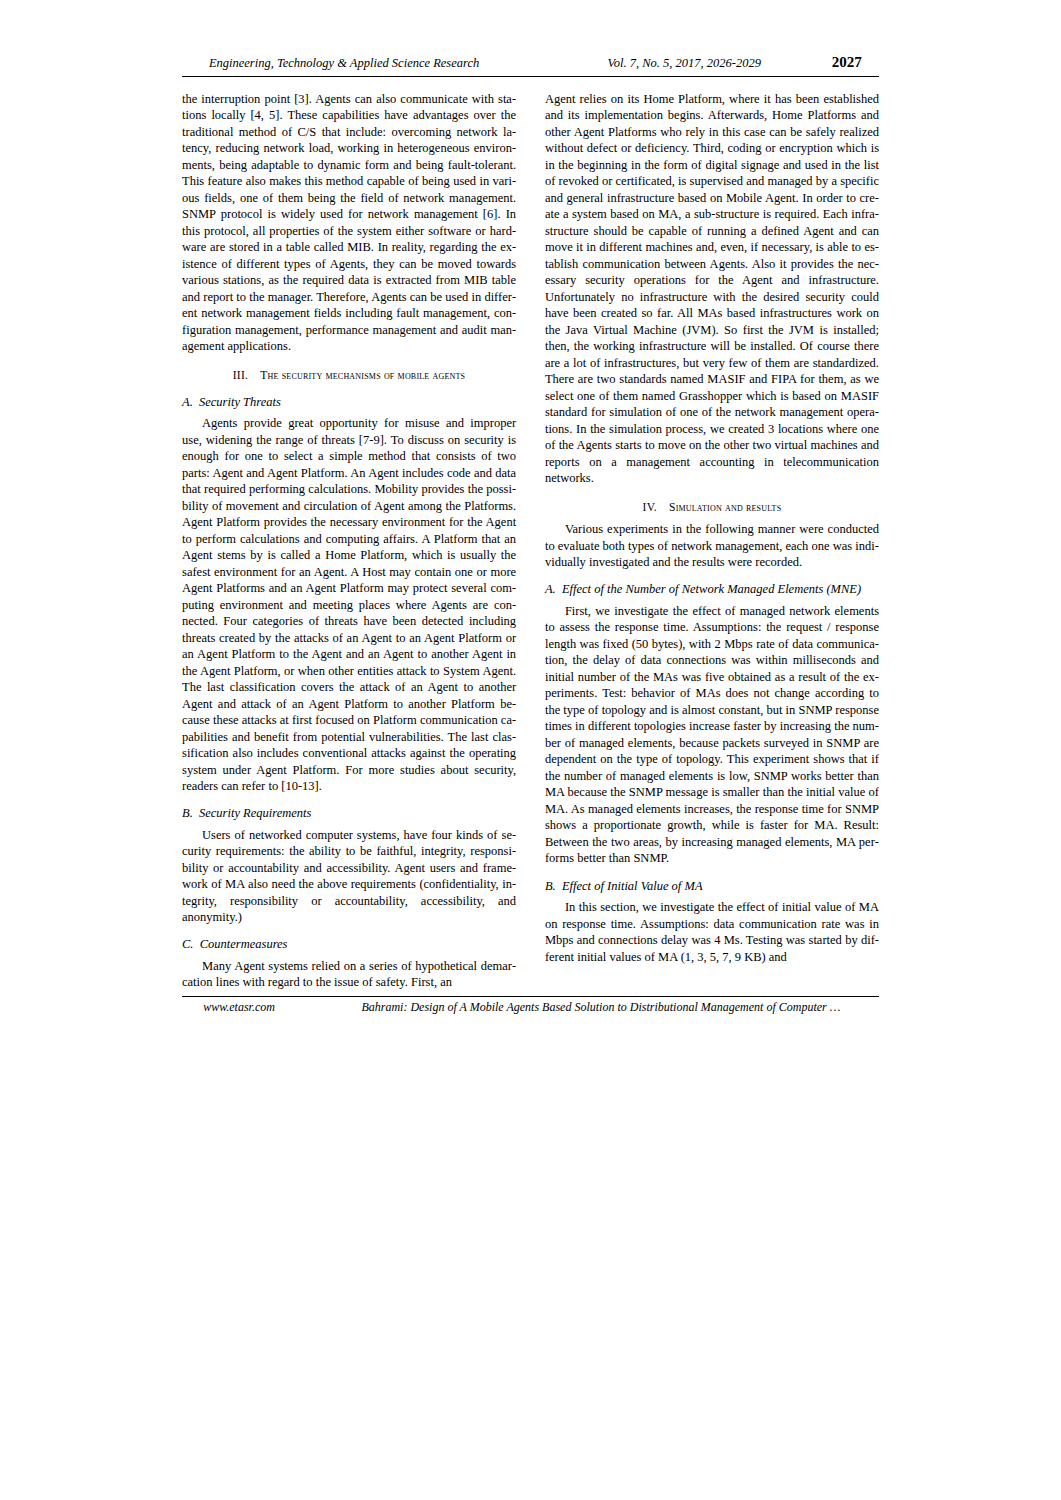Engineering, Technology & Applied Science Research
Vol. 7, No. 5, 2017, 2026-2029
2027
the interruption point [3]. Agents can also communicate with stations locally [4, 5]. These capabilities have advantages over the traditional method of C/S that include: overcoming network latency, reducing network load, working in heterogeneous environments, being adaptable to dynamic form and being fault-tolerant. This feature also makes this method capable of being used in various fields, one of them being the field of network management. SNMP protocol is widely used for network management [6]. In this protocol, all properties of the system either software or hardware are stored in a table called MIB. In reality, regarding the existence of different types of Agents, they can be moved towards various stations, as the required data is extracted from MIB table and report to the manager. Therefore, Agents can be used in different network management fields including fault management, configuration management, performance management and audit management applications.
III. The security mechanisms of mobile agents
A. Security Threats
Agents provide great opportunity for misuse and improper use, widening the range of threats [7-9]. To discuss on security is enough for one to select a simple method that consists of two parts: Agent and Agent Platform. An Agent includes code and data that required performing calculations. Mobility provides the possibility of movement and circulation of Agent among the Platforms. Agent Platform provides the necessary environment for the Agent to perform calculations and computing affairs. A Platform that an Agent stems by is called a Home Platform, which is usually the safest environment for an Agent. A Host may contain one or more Agent Platforms and an Agent Platform may protect several computing environment and meeting places where Agents are connected. Four categories of threats have been detected including threats created by the attacks of an Agent to an Agent Platform or an Agent Platform to the Agent and an Agent to another Agent in the Agent Platform, or when other entities attack to System Agent. The last classification covers the attack of an Agent to another Agent and attack of an Agent Platform to another Platform because these attacks at first focused on Platform communication capabilities and benefit from potential vulnerabilities. The last classification also includes conventional attacks against the operating system under Agent Platform. For more studies about security, readers can refer to [10-13].
B. Security Requirements
Users of networked computer systems, have four kinds of security requirements: the ability to be faithful, integrity, responsibility or accountability and accessibility. Agent users and framework of MA also need the above requirements (confidentiality, integrity, responsibility or accountability, accessibility, and anonymity.)
C. Countermeasures
Many Agent systems relied on a series of hypothetical demarcation lines with regard to the issue of safety. First, an
Agent relies on its Home Platform, where it has been established and its implementation begins. Afterwards, Home Platforms and other Agent Platforms who rely in this case can be safely realized without defect or deficiency. Third, coding or encryption which is in the beginning in the form of digital signage and used in the list of revoked or certificated, is supervised and managed by a specific and general infrastructure based on Mobile Agent. In order to create a system based on MA, a sub-structure is required. Each infrastructure should be capable of running a defined Agent and can move it in different machines and, even, if necessary, is able to establish communication between Agents. Also it provides the necessary security operations for the Agent and infrastructure. Unfortunately no infrastructure with the desired security could have been created so far. All MAs based infrastructures work on the Java Virtual Machine (JVM). So first the JVM is installed; then, the working infrastructure will be installed. Of course there are a lot of infrastructures, but very few of them are standardized. There are two standards named MASIF and FIPA for them, as we select one of them named Grasshopper which is based on MASIF standard for simulation of one of the network management operations. In the simulation process, we created 3 locations where one of the Agents starts to move on the other two virtual machines and reports on a management accounting in telecommunication networks.
IV. Simulation and results
Various experiments in the following manner were conducted to evaluate both types of network management, each one was individually investigated and the results were recorded.
A. Effect of the Number of Network Managed Elements (MNE)
First, we investigate the effect of managed network elements to assess the response time. Assumptions: the request / response length was fixed (50 bytes), with 2 Mbps rate of data communication, the delay of data connections was within milliseconds and initial number of the MAs was five obtained as a result of the experiments. Test: behavior of MAs does not change according to the type of topology and is almost constant, but in SNMP response times in different topologies increase faster by increasing the number of managed elements, because packets surveyed in SNMP are dependent on the type of topology. This experiment shows that if the number of managed elements is low, SNMP works better than MA because the SNMP message is smaller than the initial value of MA. As managed elements increases, the response time for SNMP shows a proportionate growth, while is faster for MA. Result: Between the two areas, by increasing managed elements, MA performs better than SNMP.
B. Effect of Initial Value of MA
In this section, we investigate the effect of initial value of MA on response time. Assumptions: data communication rate was in Mbps and connections delay was 4 Ms. Testing was started by different initial values of MA (1, 3, 5, 7, 9 KB) and
www.etasr.com
Bahrami: Design of A Mobile Agents Based Solution to Distributional Management of Computer …